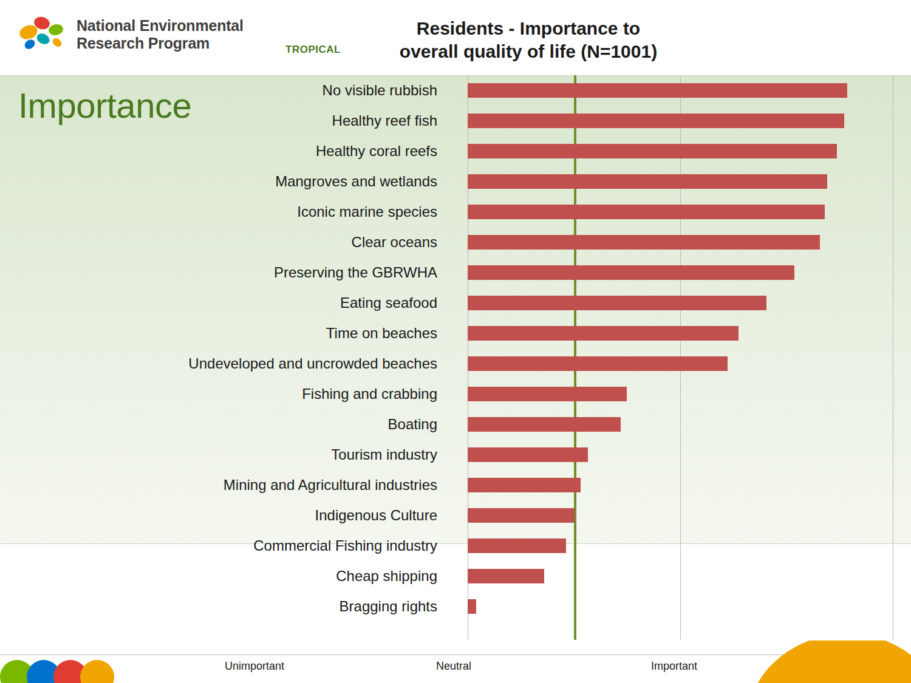National Environmental
Research Program
TROPICAL
Residents - Importance to
overall quality of life (N=1001)
Importance
No visible rubbish
Healthy reef fish
Healthy coral reefs
Mangroves and wetlands
Iconic marine species
Clear oceans
Preserving the GBRWHA
Eating seafood
Time on beaches
Undeveloped and uncrowded beaches
Fishing and crabbing
Boating
Tourism industry
Mining and Agricultural industries
Indigenous Culture
Commercial Fishing industry
Cheap shipping
Bragging rights
Unimportant Neutral Important Very Important